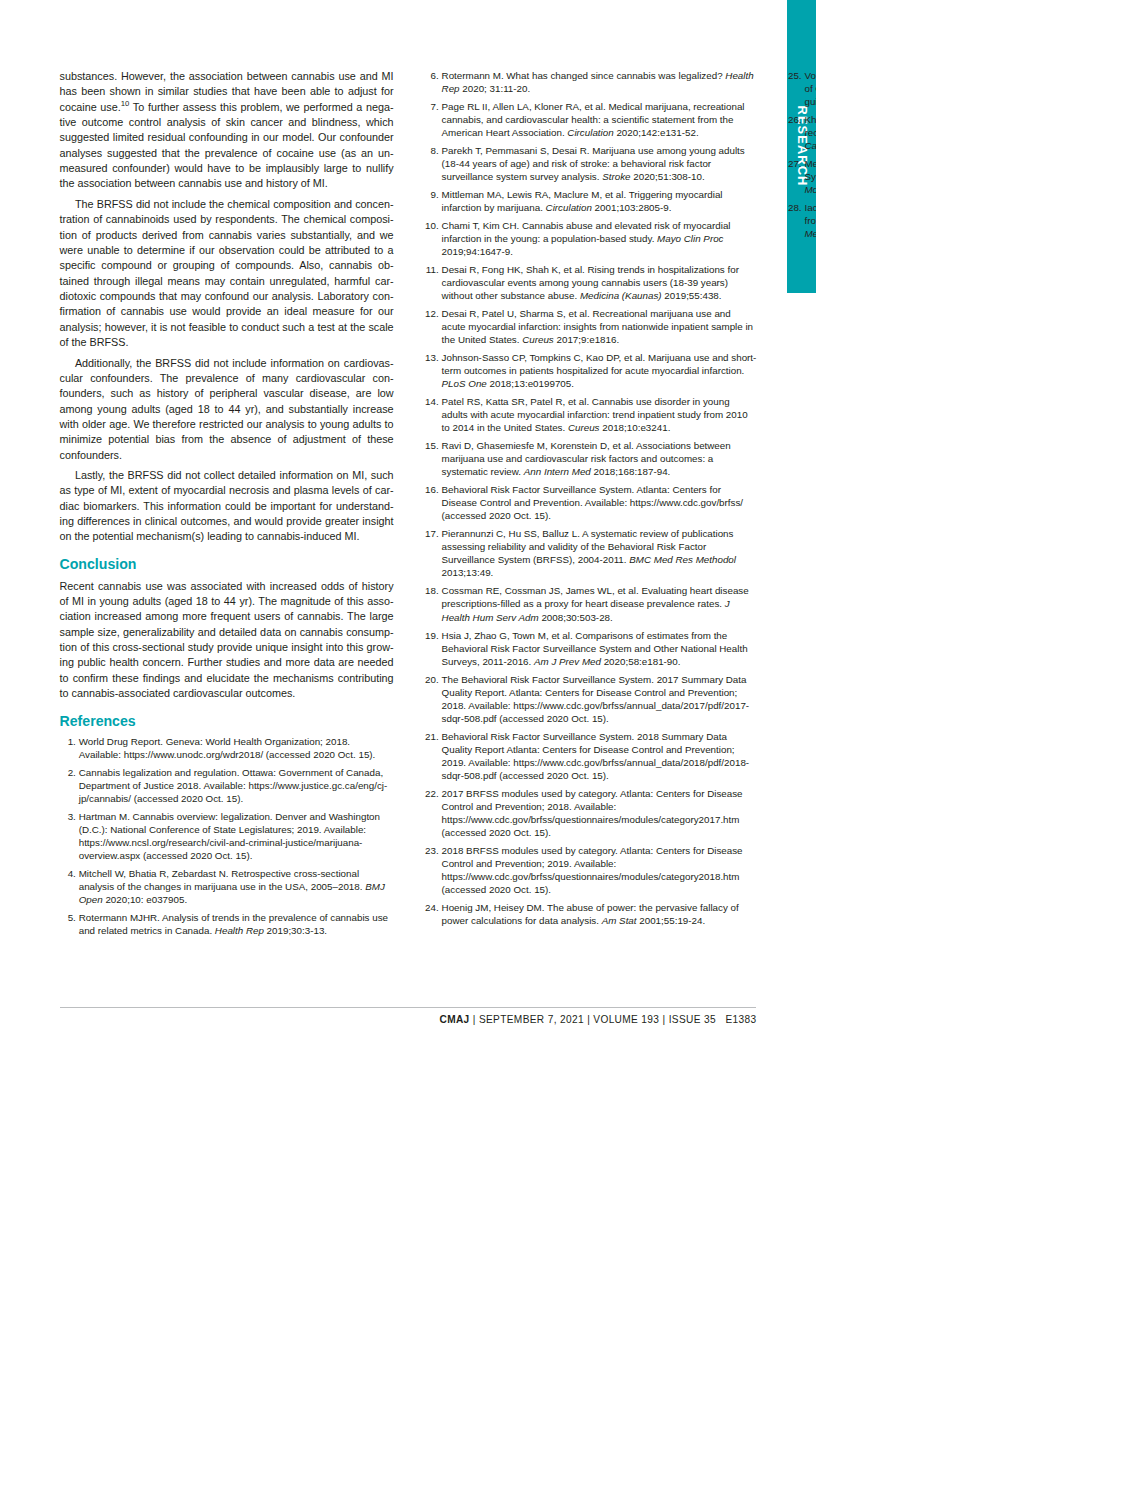RESEARCH
substances. However, the association between cannabis use and MI has been shown in similar studies that have been able to adjust for cocaine use.10 To further assess this problem, we performed a negative outcome control analysis of skin cancer and blindness, which suggested limited residual confounding in our model. Our confounder analyses suggested that the prevalence of cocaine use (as an unmeasured confounder) would have to be implausibly large to nullify the association between cannabis use and history of MI.
The BRFSS did not include the chemical composition and concentration of cannabinoids used by respondents. The chemical composition of products derived from cannabis varies substantially, and we were unable to determine if our observation could be attributed to a specific compound or grouping of compounds. Also, cannabis obtained through illegal means may contain unregulated, harmful cardiotoxic compounds that may confound our analysis. Laboratory confirmation of cannabis use would provide an ideal measure for our analysis; however, it is not feasible to conduct such a test at the scale of the BRFSS.
Additionally, the BRFSS did not include information on cardiovascular confounders. The prevalence of many cardiovascular confounders, such as history of peripheral vascular disease, are low among young adults (aged 18 to 44 yr), and substantially increase with older age. We therefore restricted our analysis to young adults to minimize potential bias from the absence of adjustment of these confounders.
Lastly, the BRFSS did not collect detailed information on MI, such as type of MI, extent of myocardial necrosis and plasma levels of cardiac biomarkers. This information could be important for understanding differences in clinical outcomes, and would provide greater insight on the potential mechanism(s) leading to cannabis-induced MI.
Conclusion
Recent cannabis use was associated with increased odds of history of MI in young adults (aged 18 to 44 yr). The magnitude of this association increased among more frequent users of cannabis. The large sample size, generalizability and detailed data on cannabis consumption of this cross-sectional study provide unique insight into this growing public health concern. Further studies and more data are needed to confirm these findings and elucidate the mechanisms contributing to cannabis-associated cardiovascular outcomes.
References
World Drug Report. Geneva: World Health Organization; 2018. Available: https://www.unodc.org/wdr2018/ (accessed 2020 Oct. 15).
Cannabis legalization and regulation. Ottawa: Government of Canada, Department of Justice 2018. Available: https://www.justice.gc.ca/eng/cj-jp/cannabis/ (accessed 2020 Oct. 15).
Hartman M. Cannabis overview: legalization. Denver and Washington (D.C.): National Conference of State Legislatures; 2019. Available: https://www.ncsl.org/research/civil-and-criminal-justice/marijuana-overview.aspx (accessed 2020 Oct. 15).
Mitchell W, Bhatia R, Zebardast N. Retrospective cross-sectional analysis of the changes in marijuana use in the USA, 2005–2018. BMJ Open 2020;10: e037905.
Rotermann MJHR. Analysis of trends in the prevalence of cannabis use and related metrics in Canada. Health Rep 2019;30:3-13.
Rotermann M. What has changed since cannabis was legalized? Health Rep 2020; 31:11-20.
Page RL II, Allen LA, Kloner RA, et al. Medical marijuana, recreational cannabis, and cardiovascular health: a scientific statement from the American Heart Association. Circulation 2020;142:e131-52.
Parekh T, Pemmasani S, Desai R. Marijuana use among young adults (18-44 years of age) and risk of stroke: a behavioral risk factor surveillance system survey analysis. Stroke 2020;51:308-10.
Mittleman MA, Lewis RA, Maclure M, et al. Triggering myocardial infarction by marijuana. Circulation 2001;103:2805-9.
Chami T, Kim CH. Cannabis abuse and elevated risk of myocardial infarction in the young: a population-based study. Mayo Clin Proc 2019;94:1647-9.
Desai R, Fong HK, Shah K, et al. Rising trends in hospitalizations for cardiovascular events among young cannabis users (18-39 years) without other substance abuse. Medicina (Kaunas) 2019;55:438.
Desai R, Patel U, Sharma S, et al. Recreational marijuana use and acute myocardial infarction: insights from nationwide inpatient sample in the United States. Cureus 2017;9:e1816.
Johnson-Sasso CP, Tompkins C, Kao DP, et al. Marijuana use and short-term outcomes in patients hospitalized for acute myocardial infarction. PLoS One 2018;13:e0199705.
Patel RS, Katta SR, Patel R, et al. Cannabis use disorder in young adults with acute myocardial infarction: trend inpatient study from 2010 to 2014 in the United States. Cureus 2018;10:e3241.
Ravi D, Ghasemiesfe M, Korenstein D, et al. Associations between marijuana use and cardiovascular risk factors and outcomes: a systematic review. Ann Intern Med 2018;168:187-94.
Behavioral Risk Factor Surveillance System. Atlanta: Centers for Disease Control and Prevention. Available: https://www.cdc.gov/brfss/ (accessed 2020 Oct. 15).
Pierannunzi C, Hu SS, Balluz L. A systematic review of publications assessing reliability and validity of the Behavioral Risk Factor Surveillance System (BRFSS), 2004-2011. BMC Med Res Methodol 2013;13:49.
Cossman RE, Cossman JS, James WL, et al. Evaluating heart disease prescriptions-filled as a proxy for heart disease prevalence rates. J Health Hum Serv Adm 2008;30:503-28.
Hsia J, Zhao G, Town M, et al. Comparisons of estimates from the Behavioral Risk Factor Surveillance System and Other National Health Surveys, 2011-2016. Am J Prev Med 2020;58:e181-90.
The Behavioral Risk Factor Surveillance System. 2017 Summary Data Quality Report. Atlanta: Centers for Disease Control and Prevention; 2018. Available: https://www.cdc.gov/brfss/annual_data/2017/pdf/2017-sdqr-508.pdf (accessed 2020 Oct. 15).
Behavioral Risk Factor Surveillance System. 2018 Summary Data Quality Report Atlanta: Centers for Disease Control and Prevention; 2019. Available: https://www.cdc.gov/brfss/annual_data/2018/pdf/2018-sdqr-508.pdf (accessed 2020 Oct. 15).
2017 BRFSS modules used by category. Atlanta: Centers for Disease Control and Prevention; 2018. Available: https://www.cdc.gov/brfss/questionnaires/modules/category2017.htm (accessed 2020 Oct. 15).
2018 BRFSS modules used by category. Atlanta: Centers for Disease Control and Prevention; 2019. Available: https://www.cdc.gov/brfss/questionnaires/modules/category2018.htm (accessed 2020 Oct. 15).
Hoenig JM, Heisey DM. The abuse of power: the pervasive fallacy of power calculations for data analysis. Am Stat 2001;55:19-24.
Von Elm E, Altman DG, Egger M, et al. The Strengthening the Reporting of Observational Studies in Epidemiology (STROBE) statement: guidelines for reporting observational studies. 2007;147:573-7.
Khanji MY, Jensen MT, Kenawy AA, et al. Association between recreational cannabis use and cardiac structure and function. JACC Cardiovasc Imaging 2020;13:886-8.
Methodologic changes in the Behavioral Risk Factor Surveillance System in 2011 and potential effects on prevalence estimates. MMWR Morb Mortal Wkly Rep 2012;61:410-3.
Iachan R, Pierannunzi C, Healey K, et al. National weighting of data from the Behavioral Risk Factor Surveillance System (BRFSS). BMC Med Res Methodol 2016;16:155.
CMAJ | SEPTEMBER 7, 2021 | VOLUME 193 | ISSUE 35 E1383